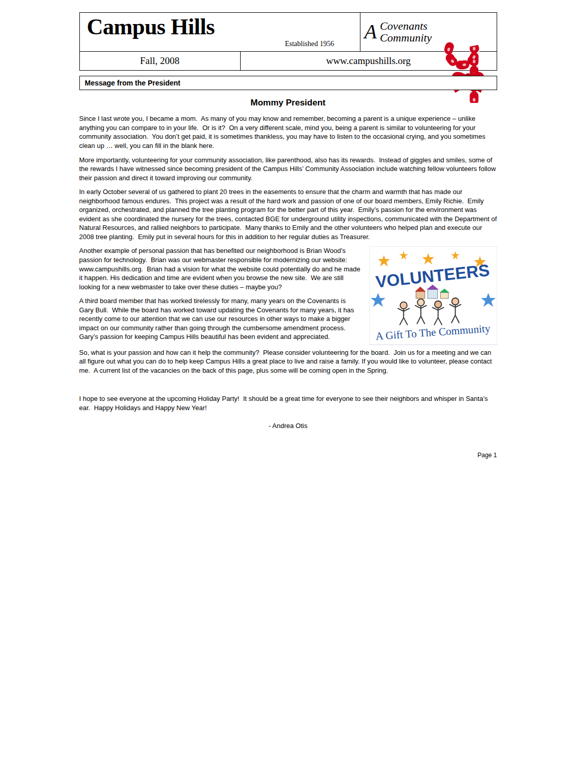Campus Hills
Established 1956
A Covenants
Community
Fall, 2008
www.campushills.org
Message from the President
Mommy President
Since I last wrote you, I became a mom. As many of you may know and remember, becoming a parent is a unique experience – unlike anything you can compare to in your life. Or is it? On a very different scale, mind you, being a parent is similar to volunteering for your community association. You don’t get paid, it is sometimes thankless, you may have to listen to the occasional crying, and you sometimes clean up … well, you can fill in the blank here.
More importantly, volunteering for your community association, like parenthood, also has its rewards. Instead of giggles and smiles, some of the rewards I have witnessed since becoming president of the Campus Hills’ Community Association include watching fellow volunteers follow their passion and direct it toward improving our community.
In early October several of us gathered to plant 20 trees in the easements to ensure that the charm and warmth that has made our neighborhood famous endures. This project was a result of the hard work and passion of one of our board members, Emily Richie. Emily organized, orchestrated, and planned the tree planting program for the better part of this year. Emily’s passion for the environment was evident as she coordinated the nursery for the trees, contacted BGE for underground utility inspections, communicated with the Department of Natural Resources, and rallied neighbors to participate. Many thanks to Emily and the other volunteers who helped plan and execute our 2008 tree planting. Emily put in several hours for this in addition to her regular duties as Treasurer.
VOLUNTEERS A Gift To The Community
Another example of personal passion that has benefited our neighborhood is Brian Wood’s passion for technology. Brian was our webmaster responsible for modernizing our website: www.campushills.org. Brian had a vision for what the website could potentially do and he made it happen. His dedication and time are evident when you browse the new site. We are still looking for a new webmaster to take over these duties – maybe you?
A third board member that has worked tirelessly for many, many years on the Covenants is Gary Bull. While the board has worked toward updating the Covenants for many years, it has recently come to our attention that we can use our resources in other ways to make a bigger impact on our community rather than going through the cumbersome amendment process. Gary’s passion for keeping Campus Hills beautiful has been evident and appreciated.
So, what is your passion and how can it help the community? Please consider volunteering for the board. Join us for a meeting and we can all figure out what you can do to help keep Campus Hills a great place to live and raise a family. If you would like to volunteer, please contact me. A current list of the vacancies on the back of this page, plus some will be coming open in the Spring.
I hope to see everyone at the upcoming Holiday Party! It should be a great time for everyone to see their neighbors and whisper in Santa’s ear. Happy Holidays and Happy New Year!
- Andrea Otis
Page 1